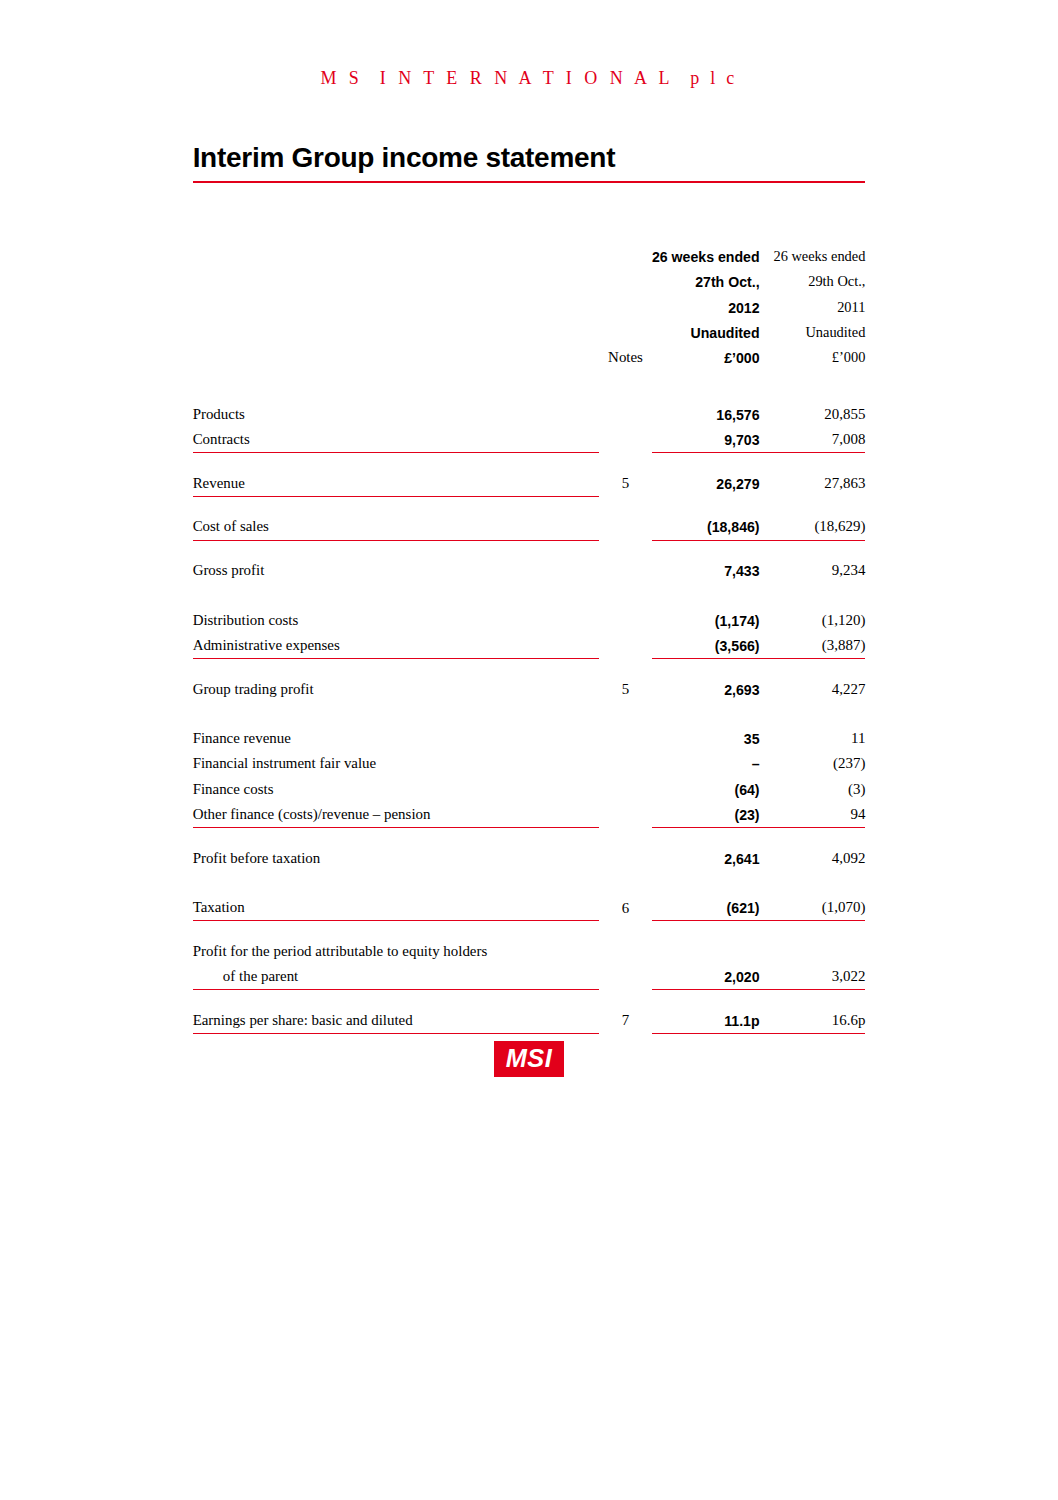M S I N T E R N A T I O N A L p l c
Interim Group income statement
| | | 26 weeks ended | 26 weeks ended |
| | | 27th Oct., | 29th Oct., |
| | | 2012 | 2011 |
| | | Unaudited | Unaudited |
| | Notes | £’000 | £’000 |
| Products | | 16,576 | 20,855 |
| Contracts | | 9,703 | 7,008 |
| Revenue | 5 | 26,279 | 27,863 |
| Cost of sales | | (18,846) | (18,629) |
| Gross profit | | 7,433 | 9,234 |
| Distribution costs | | (1,174) | (1,120) |
| Administrative expenses | | (3,566) | (3,887) |
| Group trading profit | 5 | 2,693 | 4,227 |
| Finance revenue | | 35 | 11 |
| Financial instrument fair value | | – | (237) |
| Finance costs | | (64) | (3) |
| Other finance (costs)/revenue – pension | | (23) | 94 |
| Profit before taxation | | 2,641 | 4,092 |
| Taxation | 6 | (621) | (1,070) |
| Profit for the period attributable to equity holders | | | |
| of the parent | | 2,020 | 3,022 |
| Earnings per share: basic and diluted | 7 | 11.1p | 16.6p |
MSI